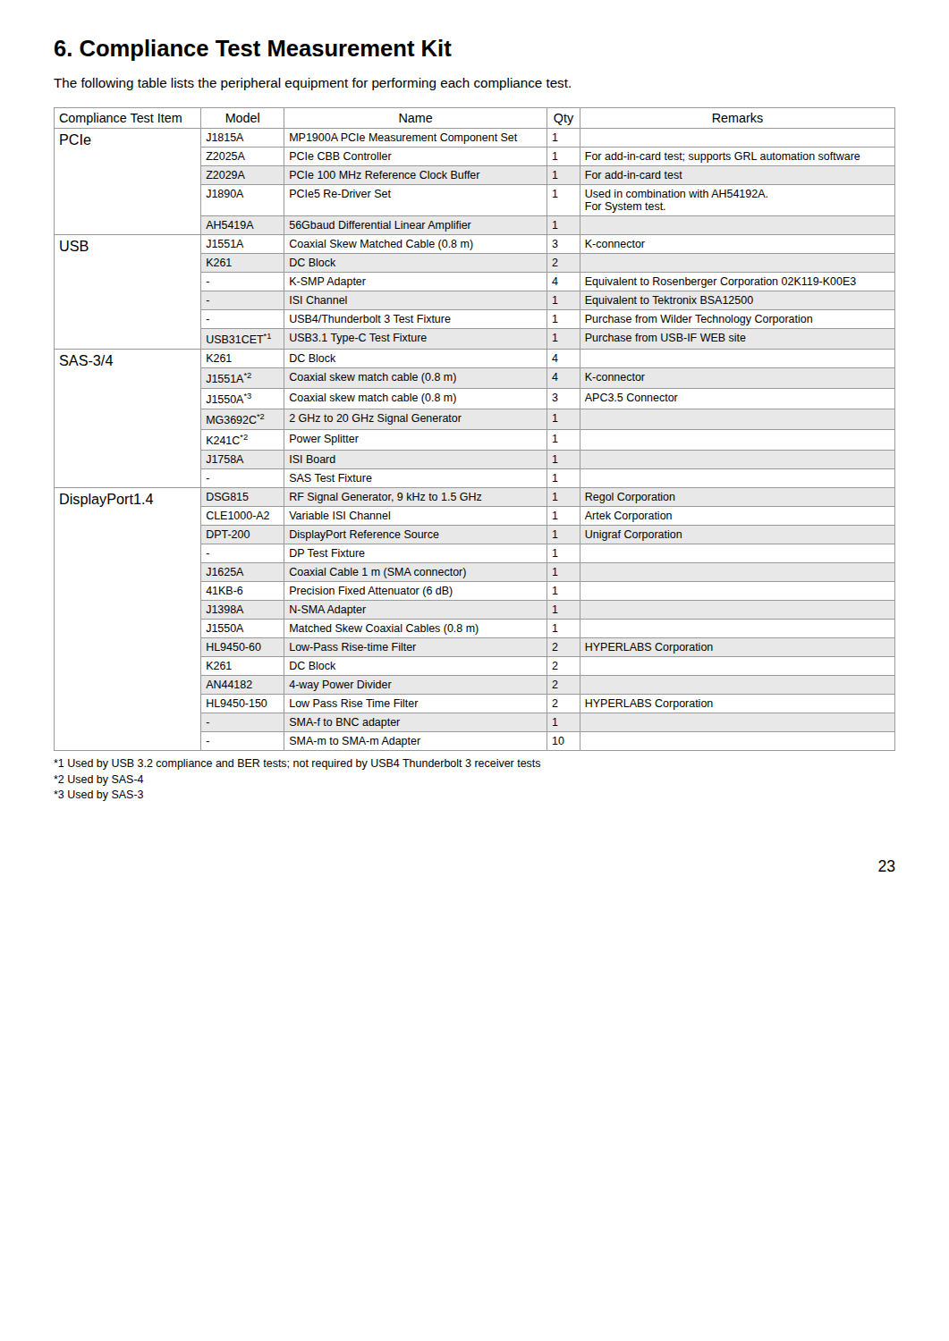6. Compliance Test Measurement Kit
The following table lists the peripheral equipment for performing each compliance test.
| Compliance Test Item | Model | Name | Qty | Remarks |
| --- | --- | --- | --- | --- |
| PCIe | J1815A | MP1900A PCIe Measurement Component Set | 1 | |
| Z2025A | PCIe CBB Controller | 1 | For add-in-card test; supports GRL automation software |
| Z2029A | PCIe 100 MHz Reference Clock Buffer | 1 | For add-in-card test |
| J1890A | PCIe5 Re-Driver Set | 1 | Used in combination with AH54192A. For System test. |
| AH5419A | 56Gbaud Differential Linear Amplifier | 1 | |
| USB | J1551A | Coaxial Skew Matched Cable (0.8 m) | 3 | K-connector |
| K261 | DC Block | 2 | |
| - | K-SMP Adapter | 4 | Equivalent to Rosenberger Corporation 02K119-K00E3 |
| - | ISI Channel | 1 | Equivalent to Tektronix BSA12500 |
| - | USB4/Thunderbolt 3 Test Fixture | 1 | Purchase from Wilder Technology Corporation |
| USB31CET *1 | USB3.1 Type-C Test Fixture | 1 | Purchase from USB-IF WEB site |
| SAS-3/4 | K261 | DC Block | 4 | |
| J1551A *2 | Coaxial skew match cable (0.8 m) | 4 | K-connector |
| J1550A *3 | Coaxial skew match cable (0.8 m) | 3 | APC3.5 Connector |
| MG3692C *2 | 2 GHz to 20 GHz Signal Generator | 1 | |
| K241C *2 | Power Splitter | 1 | |
| J1758A | ISI Board | 1 | |
| - | SAS Test Fixture | 1 | |
| DisplayPort1.4 | DSG815 | RF Signal Generator, 9 kHz to 1.5 GHz | 1 | Regol Corporation |
| CLE1000-A2 | Variable ISI Channel | 1 | Artek Corporation |
| DPT-200 | DisplayPort Reference Source | 1 | Unigraf Corporation |
| - | DP Test Fixture | 1 | |
| J1625A | Coaxial Cable 1 m (SMA connector) | 1 | |
| 41KB-6 | Precision Fixed Attenuator (6 dB) | 1 | |
| J1398A | N-SMA Adapter | 1 | |
| J1550A | Matched Skew Coaxial Cables (0.8 m) | 1 | |
| HL9450-60 | Low-Pass Rise-time Filter | 2 | HYPERLABS Corporation |
| K261 | DC Block | 2 | |
| AN44182 | 4-way Power Divider | 2 | |
| HL9450-150 | Low Pass Rise Time Filter | 2 | HYPERLABS Corporation |
| - | SMA-f to BNC adapter | 1 | |
| - | SMA-m to SMA-m Adapter | 10 | |
*1 Used by USB 3.2 compliance and BER tests; not required by USB4 Thunderbolt 3 receiver tests
*2 Used by SAS-4
*3 Used by SAS-3
23